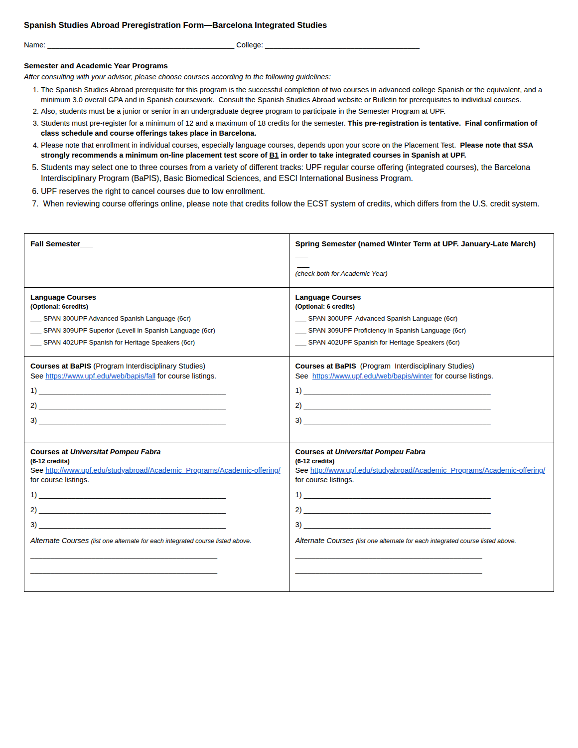Spanish Studies Abroad Preregistration Form—Barcelona Integrated Studies
Name: ______________________________________________ College: ______________________________________
Semester and Academic Year Programs
After consulting with your advisor, please choose courses according to the following guidelines:
The Spanish Studies Abroad prerequisite for this program is the successful completion of two courses in advanced college Spanish or the equivalent, and a minimum 3.0 overall GPA and in Spanish coursework. Consult the Spanish Studies Abroad website or Bulletin for prerequisites to individual courses.
Also, students must be a junior or senior in an undergraduate degree program to participate in the Semester Program at UPF.
Students must pre-register for a minimum of 12 and a maximum of 18 credits for the semester. This pre-registration is tentative. Final confirmation of class schedule and course offerings takes place in Barcelona.
Please note that enrollment in individual courses, especially language courses, depends upon your score on the Placement Test. Please note that SSA strongly recommends a minimum on-line placement test score of B1 in order to take integrated courses in Spanish at UPF.
Students may select one to three courses from a variety of different tracks: UPF regular course offering (integrated courses), the Barcelona Interdisciplinary Program (BaPIS), Basic Biomedical Sciences, and ESCI International Business Program.
UPF reserves the right to cancel courses due to low enrollment.
When reviewing course offerings online, please note that credits follow the ECST system of credits, which differs from the U.S. credit system.
| Fall Semester___ | Spring Semester (named Winter Term at UPF. January-Late March) ___ ___ (check both for Academic Year) |
| Language Courses (Optional: 6credits) ___ SPAN 300UPF Advanced Spanish Language (6cr) ___ SPAN 309UPF Superior (Levell in Spanish Language (6cr) ___ SPAN 402UPF Spanish for Heritage Speakers (6cr) | Language Courses (Optional: 6 credits) ___ SPAN 300UPF Advanced Spanish Language (6cr) ___ SPAN 309UPF Proficiency in Spanish Language (6cr) ___ SPAN 402UPF Spanish for Heritage Speakers (6cr) |
| Courses at BaPIS (Program Interdisciplinary Studies) See https://www.upf.edu/web/bapis/fall for course listings. 1) ______________________________________________ 2) ______________________________________________ 3) ______________________________________________ | Courses at BaPIS (Program Interdisciplinary Studies) See https://www.upf.edu/web/bapis/winter for course listings. 1) ______________________________________________ 2) ______________________________________________ 3) ______________________________________________ |
| Courses at Universitat Pompeu Fabra (6-12 credits) See http://www.upf.edu/studyabroad/Academic_Programs/Academic-offering/ for course listings. 1) ______________________________________________ 2) ______________________________________________ 3) ______________________________________________ Alternate Courses (list one alternate for each integrated course listed above. ______________________________________________ ______________________________________________ | Courses at Universitat Pompeu Fabra (6-12 credits) See http://www.upf.edu/studyabroad/Academic_Programs/Academic-offering/ for course listings. 1) ______________________________________________ 2) ______________________________________________ 3) ______________________________________________ Alternate Courses (list one alternate for each integrated course listed above. ______________________________________________ ______________________________________________ |